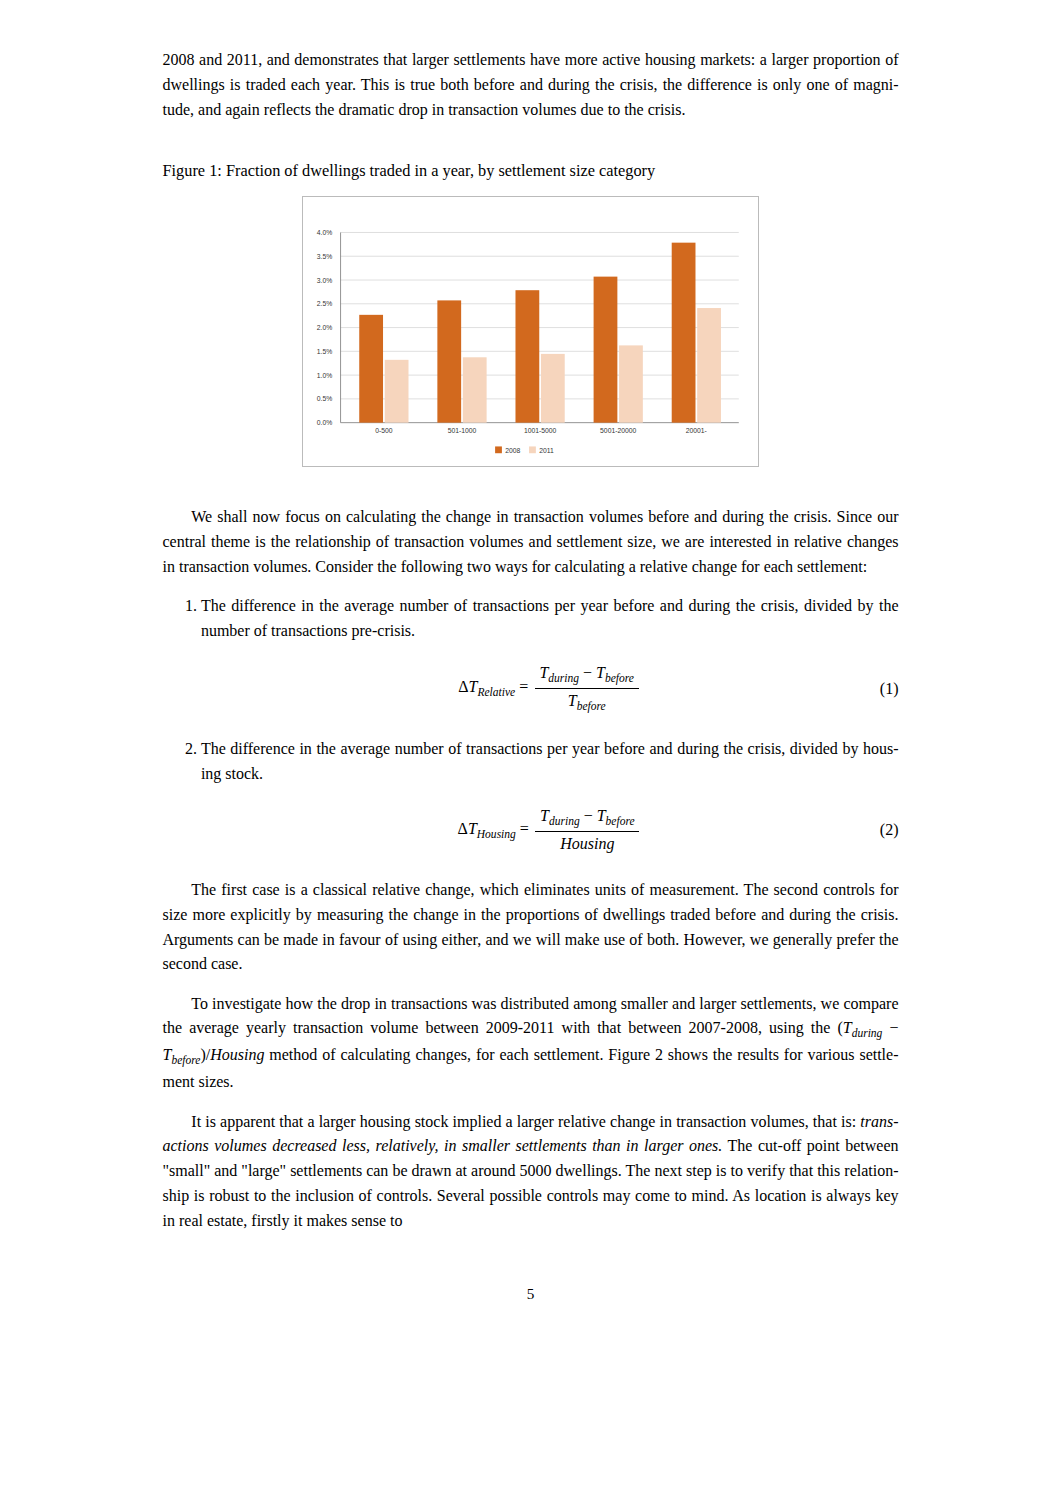2008 and 2011, and demonstrates that larger settlements have more active housing markets: a larger proportion of dwellings is traded each year. This is true both before and during the crisis, the difference is only one of magnitude, and again reflects the dramatic drop in transaction volumes due to the crisis.
Figure 1: Fraction of dwellings traded in a year, by settlement size category
4.0% 3.5% 3.0% 2.5% 2.0% 1.5% 1.0% 0.5% 0.0% 0-500 501-1000 1001-5000 5001-20000 20001- 2008 2011
We shall now focus on calculating the change in transaction volumes before and during the crisis. Since our central theme is the relationship of transaction volumes and settlement size, we are interested in relative changes in transaction volumes. Consider the following two ways for calculating a relative change for each settlement:
The difference in the average number of transactions per year before and during the crisis, divided by the number of transactions pre-crisis.
ΔTRelative = Tduring − Tbefore Tbefore (1)
The difference in the average number of transactions per year before and during the crisis, divided by housing stock.
ΔTHousing = Tduring − Tbefore Housing (2)
The first case is a classical relative change, which eliminates units of measurement. The second controls for size more explicitly by measuring the change in the proportions of dwellings traded before and during the crisis. Arguments can be made in favour of using either, and we will make use of both. However, we generally prefer the second case.
To investigate how the drop in transactions was distributed among smaller and larger settlements, we compare the average yearly transaction volume between 2009-2011 with that between 2007-2008, using the (Tduring − Tbefore)/Housing method of calculating changes, for each settlement. Figure 2 shows the results for various settlement sizes.
It is apparent that a larger housing stock implied a larger relative change in transaction volumes, that is: transactions volumes decreased less, relatively, in smaller settlements than in larger ones. The cut-off point between "small" and "large" settlements can be drawn at around 5000 dwellings. The next step is to verify that this relationship is robust to the inclusion of controls. Several possible controls may come to mind. As location is always key in real estate, firstly it makes sense to
5